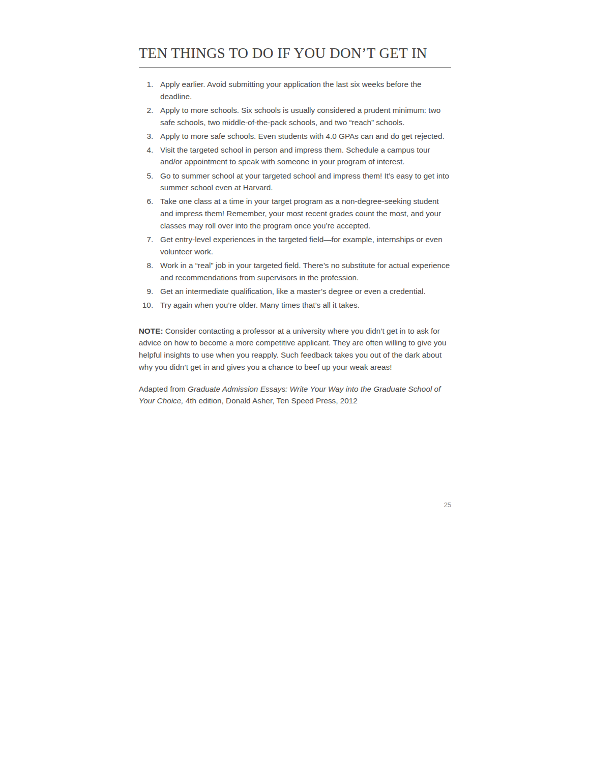Ten Things to Do If You Don’t Get In
Apply earlier. Avoid submitting your application the last six weeks before the deadline.
Apply to more schools. Six schools is usually considered a prudent minimum: two safe schools, two middle-of-the-pack schools, and two “reach” schools.
Apply to more safe schools. Even students with 4.0 GPAs can and do get rejected.
Visit the targeted school in person and impress them. Schedule a campus tour and/or appointment to speak with someone in your program of interest.
Go to summer school at your targeted school and impress them! It’s easy to get into summer school even at Harvard.
Take one class at a time in your target program as a non-degree-seeking student and impress them! Remember, your most recent grades count the most, and your classes may roll over into the program once you’re accepted.
Get entry-level experiences in the targeted field—for example, internships or even volunteer work.
Work in a “real” job in your targeted field. There’s no substitute for actual experience and recommendations from supervisors in the profession.
Get an intermediate qualification, like a master’s degree or even a credential.
Try again when you’re older. Many times that’s all it takes.
NOTE: Consider contacting a professor at a university where you didn’t get in to ask for advice on how to become a more competitive applicant. They are often willing to give you helpful insights to use when you reapply. Such feedback takes you out of the dark about why you didn’t get in and gives you a chance to beef up your weak areas!
Adapted from Graduate Admission Essays: Write Your Way into the Graduate School of Your Choice, 4th edition, Donald Asher, Ten Speed Press, 2012
25